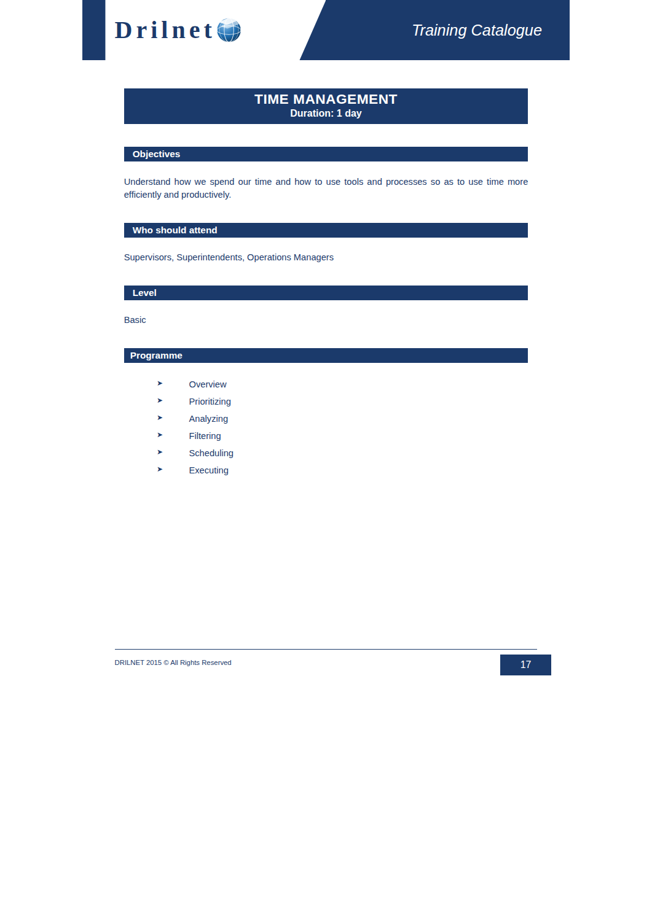Drilnet
Training Catalogue
TIME MANAGEMENT
Duration: 1 day
Objectives
Understand how we spend our time and how to use tools and processes so as to use time more efficiently and productively.
Who should attend
Supervisors, Superintendents, Operations Managers
Level
Basic
Programme
Overview
Prioritizing
Analyzing
Filtering
Scheduling
Executing
DRILNET 2015 © All Rights Reserved
17